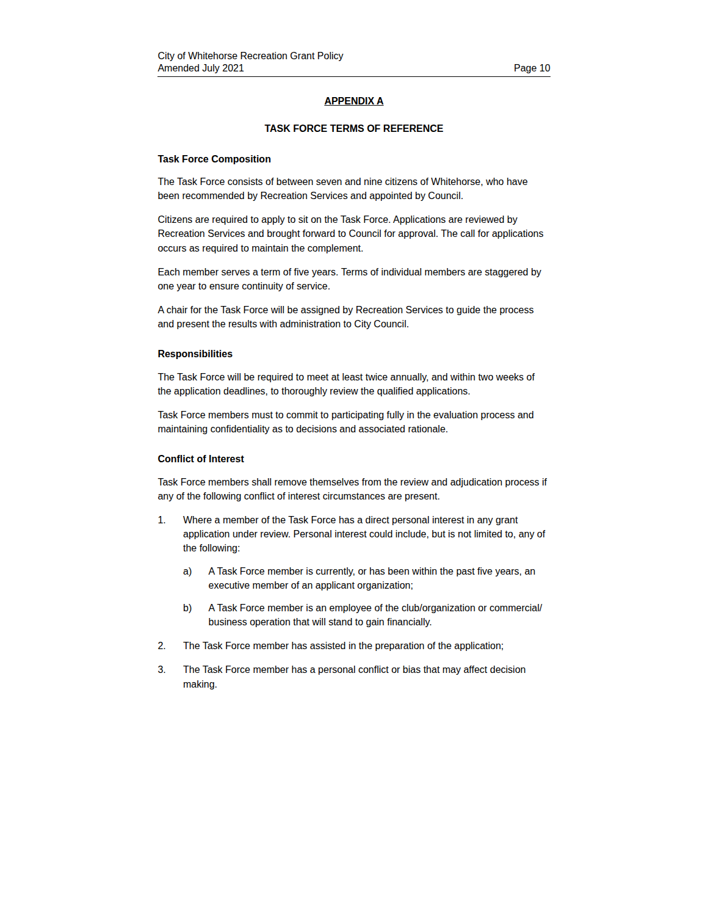City of Whitehorse Recreation Grant Policy
Amended July 2021
Page 10
APPENDIX A
TASK FORCE TERMS OF REFERENCE
Task Force Composition
The Task Force consists of between seven and nine citizens of Whitehorse, who have been recommended by Recreation Services and appointed by Council.
Citizens are required to apply to sit on the Task Force. Applications are reviewed by Recreation Services and brought forward to Council for approval. The call for applications occurs as required to maintain the complement.
Each member serves a term of five years. Terms of individual members are staggered by one year to ensure continuity of service.
A chair for the Task Force will be assigned by Recreation Services to guide the process and present the results with administration to City Council.
Responsibilities
The Task Force will be required to meet at least twice annually, and within two weeks of the application deadlines, to thoroughly review the qualified applications.
Task Force members must to commit to participating fully in the evaluation process and maintaining confidentiality as to decisions and associated rationale.
Conflict of Interest
Task Force members shall remove themselves from the review and adjudication process if any of the following conflict of interest circumstances are present.
Where a member of the Task Force has a direct personal interest in any grant application under review. Personal interest could include, but is not limited to, any of the following:
A Task Force member is currently, or has been within the past five years, an executive member of an applicant organization;
A Task Force member is an employee of the club/organization or commercial/ business operation that will stand to gain financially.
The Task Force member has assisted in the preparation of the application;
The Task Force member has a personal conflict or bias that may affect decision making.